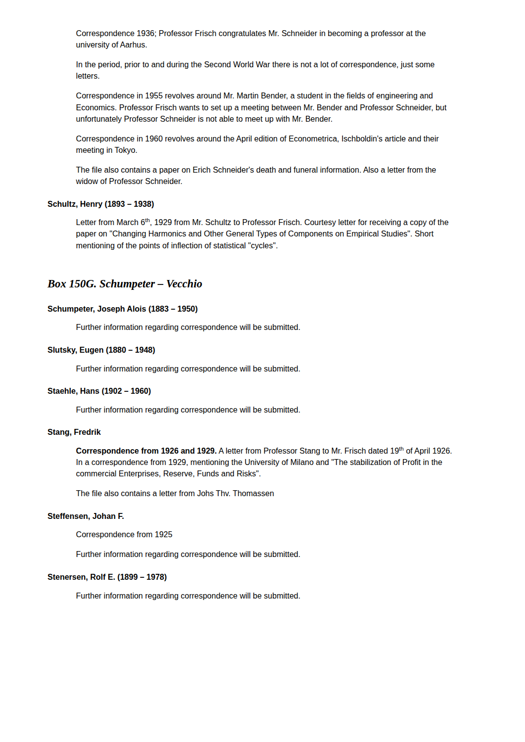Correspondence 1936; Professor Frisch congratulates Mr. Schneider in becoming a professor at the university of Aarhus.
In the period, prior to and during the Second World War there is not a lot of correspondence, just some letters.
Correspondence in 1955 revolves around Mr. Martin Bender, a student in the fields of engineering and Economics. Professor Frisch wants to set up a meeting between Mr. Bender and Professor Schneider, but unfortunately Professor Schneider is not able to meet up with Mr. Bender.
Correspondence in 1960 revolves around the April edition of Econometrica, Ischboldin's article and their meeting in Tokyo.
The file also contains a paper on Erich Schneider's death and funeral information. Also a letter from the widow of Professor Schneider.
Schultz, Henry (1893 – 1938)
Letter from March 6th, 1929 from Mr. Schultz to Professor Frisch. Courtesy letter for receiving a copy of the paper on "Changing Harmonics and Other General Types of Components on Empirical Studies". Short mentioning of the points of inflection of statistical "cycles".
Box 150G. Schumpeter – Vecchio
Schumpeter, Joseph Alois (1883 – 1950)
Further information regarding correspondence will be submitted.
Slutsky, Eugen (1880 – 1948)
Further information regarding correspondence will be submitted.
Staehle, Hans (1902 – 1960)
Further information regarding correspondence will be submitted.
Stang, Fredrik
Correspondence from 1926 and 1929. A letter from Professor Stang to Mr. Frisch dated 19th of April 1926. In a correspondence from 1929, mentioning the University of Milano and "The stabilization of Profit in the commercial Enterprises, Reserve, Funds and Risks".
The file also contains a letter from Johs Thv. Thomassen
Steffensen, Johan F.
Correspondence from 1925
Further information regarding correspondence will be submitted.
Stenersen, Rolf E. (1899 – 1978)
Further information regarding correspondence will be submitted.